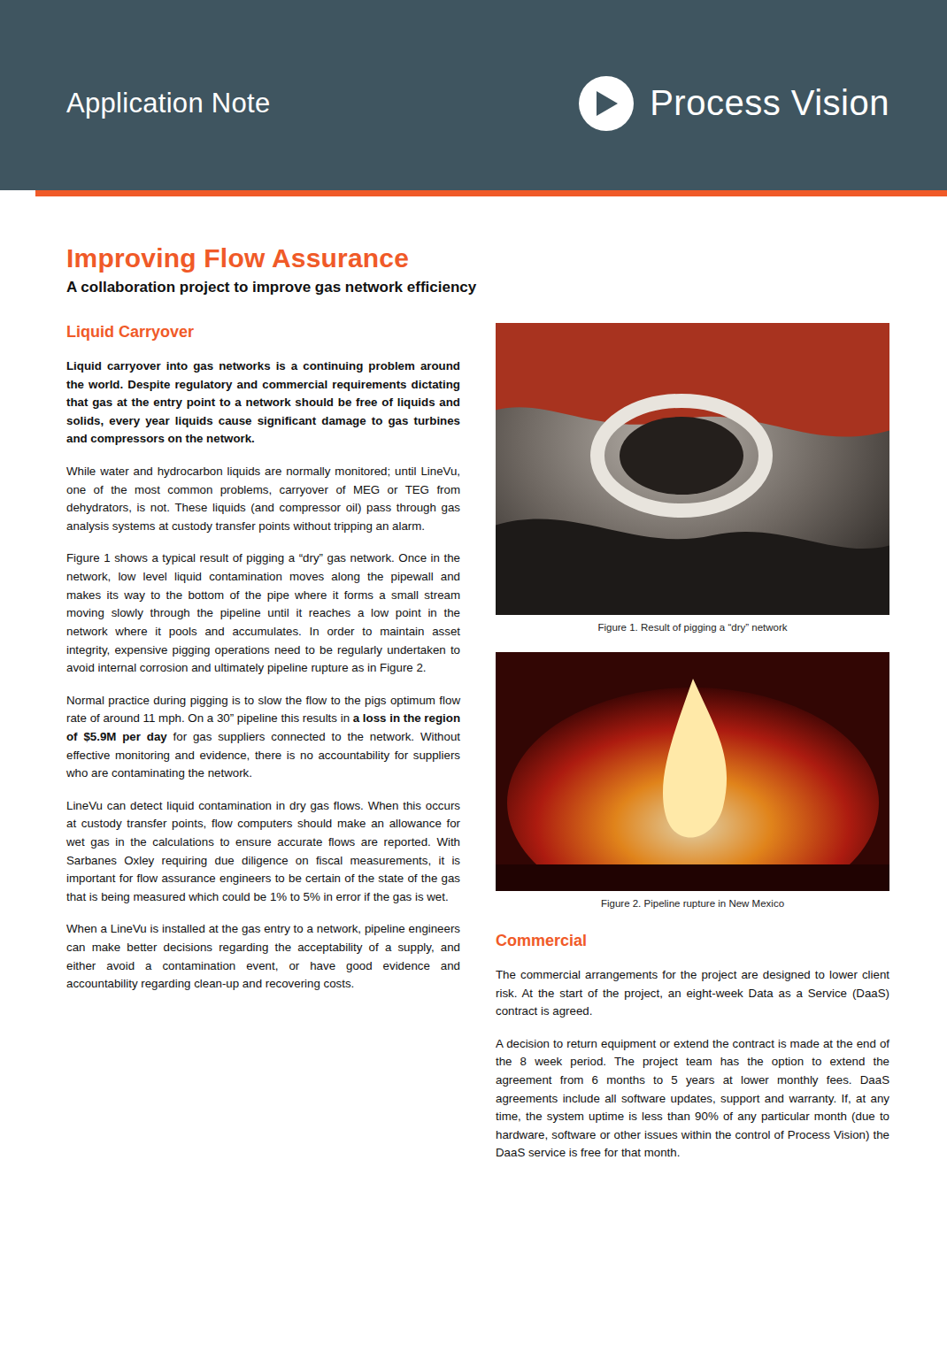Application Note
Process Vision
Improving Flow Assurance
A collaboration project to improve gas network efficiency
Liquid Carryover
Liquid carryover into gas networks is a continuing problem around the world. Despite regulatory and commercial requirements dictating that gas at the entry point to a network should be free of liquids and solids, every year liquids cause significant damage to gas turbines and compressors on the network.
While water and hydrocarbon liquids are normally monitored; until LineVu, one of the most common problems, carryover of MEG or TEG from dehydrators, is not. These liquids (and compressor oil) pass through gas analysis systems at custody transfer points without tripping an alarm.
Figure 1 shows a typical result of pigging a “dry” gas network. Once in the network, low level liquid contamination moves along the pipewall and makes its way to the bottom of the pipe where it forms a small stream moving slowly through the pipeline until it reaches a low point in the network where it pools and accumulates. In order to maintain asset integrity, expensive pigging operations need to be regularly undertaken to avoid internal corrosion and ultimately pipeline rupture as in Figure 2.
Normal practice during pigging is to slow the flow to the pigs optimum flow rate of around 11 mph. On a 30” pipeline this results in a loss in the region of $5.9M per day for gas suppliers connected to the network. Without effective monitoring and evidence, there is no accountability for suppliers who are contaminating the network.
LineVu can detect liquid contamination in dry gas flows. When this occurs at custody transfer points, flow computers should make an allowance for wet gas in the calculations to ensure accurate flows are reported. With Sarbanes Oxley requiring due diligence on fiscal measurements, it is important for flow assurance engineers to be certain of the state of the gas that is being measured which could be 1% to 5% in error if the gas is wet.
When a LineVu is installed at the gas entry to a network, pipeline engineers can make better decisions regarding the acceptability of a supply, and either avoid a contamination event, or have good evidence and accountability regarding clean-up and recovering costs.
Figure 1. Result of pigging a “dry” network
Figure 2. Pipeline rupture in New Mexico
Commercial
The commercial arrangements for the project are designed to lower client risk. At the start of the project, an eight-week Data as a Service (DaaS) contract is agreed.
A decision to return equipment or extend the contract is made at the end of the 8 week period. The project team has the option to extend the agreement from 6 months to 5 years at lower monthly fees. DaaS agreements include all software updates, support and warranty. If, at any time, the system uptime is less than 90% of any particular month (due to hardware, software or other issues within the control of Process Vision) the DaaS service is free for that month.